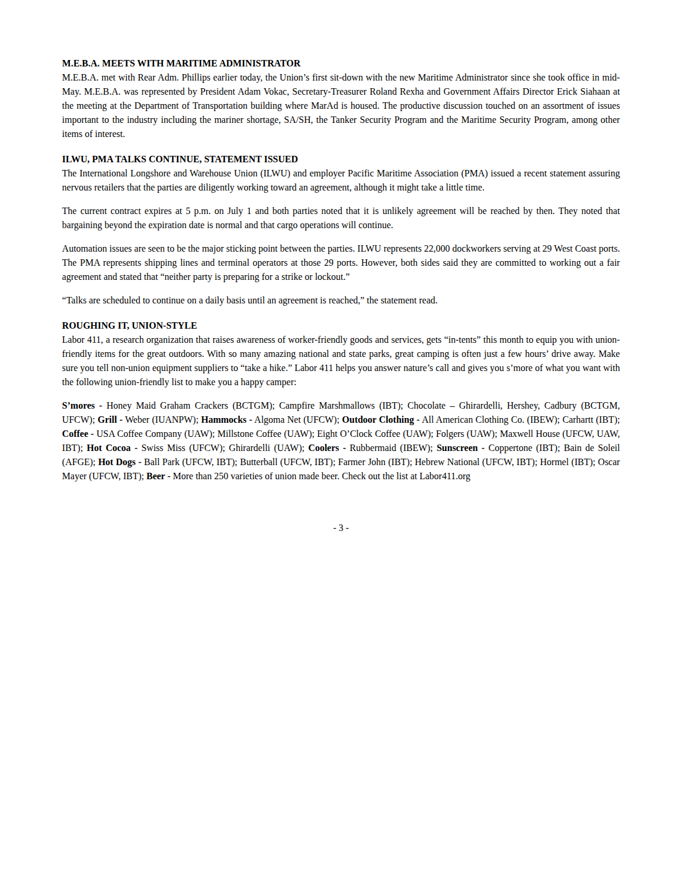M.E.B.A. Meets with Maritime Administrator
M.E.B.A. met with Rear Adm. Phillips earlier today, the Union’s first sit-down with the new Maritime Administrator since she took office in mid-May. M.E.B.A. was represented by President Adam Vokac, Secretary-Treasurer Roland Rexha and Government Affairs Director Erick Siahaan at the meeting at the Department of Transportation building where MarAd is housed. The productive discussion touched on an assortment of issues important to the industry including the mariner shortage, SA/SH, the Tanker Security Program and the Maritime Security Program, among other items of interest.
ILWU, PMA Talks Continue, Statement Issued
The International Longshore and Warehouse Union (ILWU) and employer Pacific Maritime Association (PMA) issued a recent statement assuring nervous retailers that the parties are diligently working toward an agreement, although it might take a little time.
The current contract expires at 5 p.m. on July 1 and both parties noted that it is unlikely agreement will be reached by then. They noted that bargaining beyond the expiration date is normal and that cargo operations will continue.
Automation issues are seen to be the major sticking point between the parties. ILWU represents 22,000 dockworkers serving at 29 West Coast ports. The PMA represents shipping lines and terminal operators at those 29 ports. However, both sides said they are committed to working out a fair agreement and stated that “neither party is preparing for a strike or lockout.”
“Talks are scheduled to continue on a daily basis until an agreement is reached,” the statement read.
Roughing It, Union-Style
Labor 411, a research organization that raises awareness of worker-friendly goods and services, gets “in-tents” this month to equip you with union-friendly items for the great outdoors. With so many amazing national and state parks, great camping is often just a few hours’ drive away. Make sure you tell non-union equipment suppliers to “take a hike.” Labor 411 helps you answer nature’s call and gives you s’more of what you want with the following union-friendly list to make you a happy camper:
S’mores - Honey Maid Graham Crackers (BCTGM); Campfire Marshmallows (IBT); Chocolate – Ghirardelli, Hershey, Cadbury (BCTGM, UFCW); Grill - Weber (IUANPW); Hammocks - Algoma Net (UFCW); Outdoor Clothing - All American Clothing Co. (IBEW); Carhartt (IBT); Coffee - USA Coffee Company (UAW); Millstone Coffee (UAW); Eight O’Clock Coffee (UAW); Folgers (UAW); Maxwell House (UFCW, UAW, IBT); Hot Cocoa - Swiss Miss (UFCW); Ghirardelli (UAW); Coolers - Rubbermaid (IBEW); Sunscreen - Coppertone (IBT); Bain de Soleil (AFGE); Hot Dogs - Ball Park (UFCW, IBT); Butterball (UFCW, IBT); Farmer John (IBT); Hebrew National (UFCW, IBT); Hormel (IBT); Oscar Mayer (UFCW, IBT); Beer - More than 250 varieties of union made beer. Check out the list at Labor411.org
- 3 -